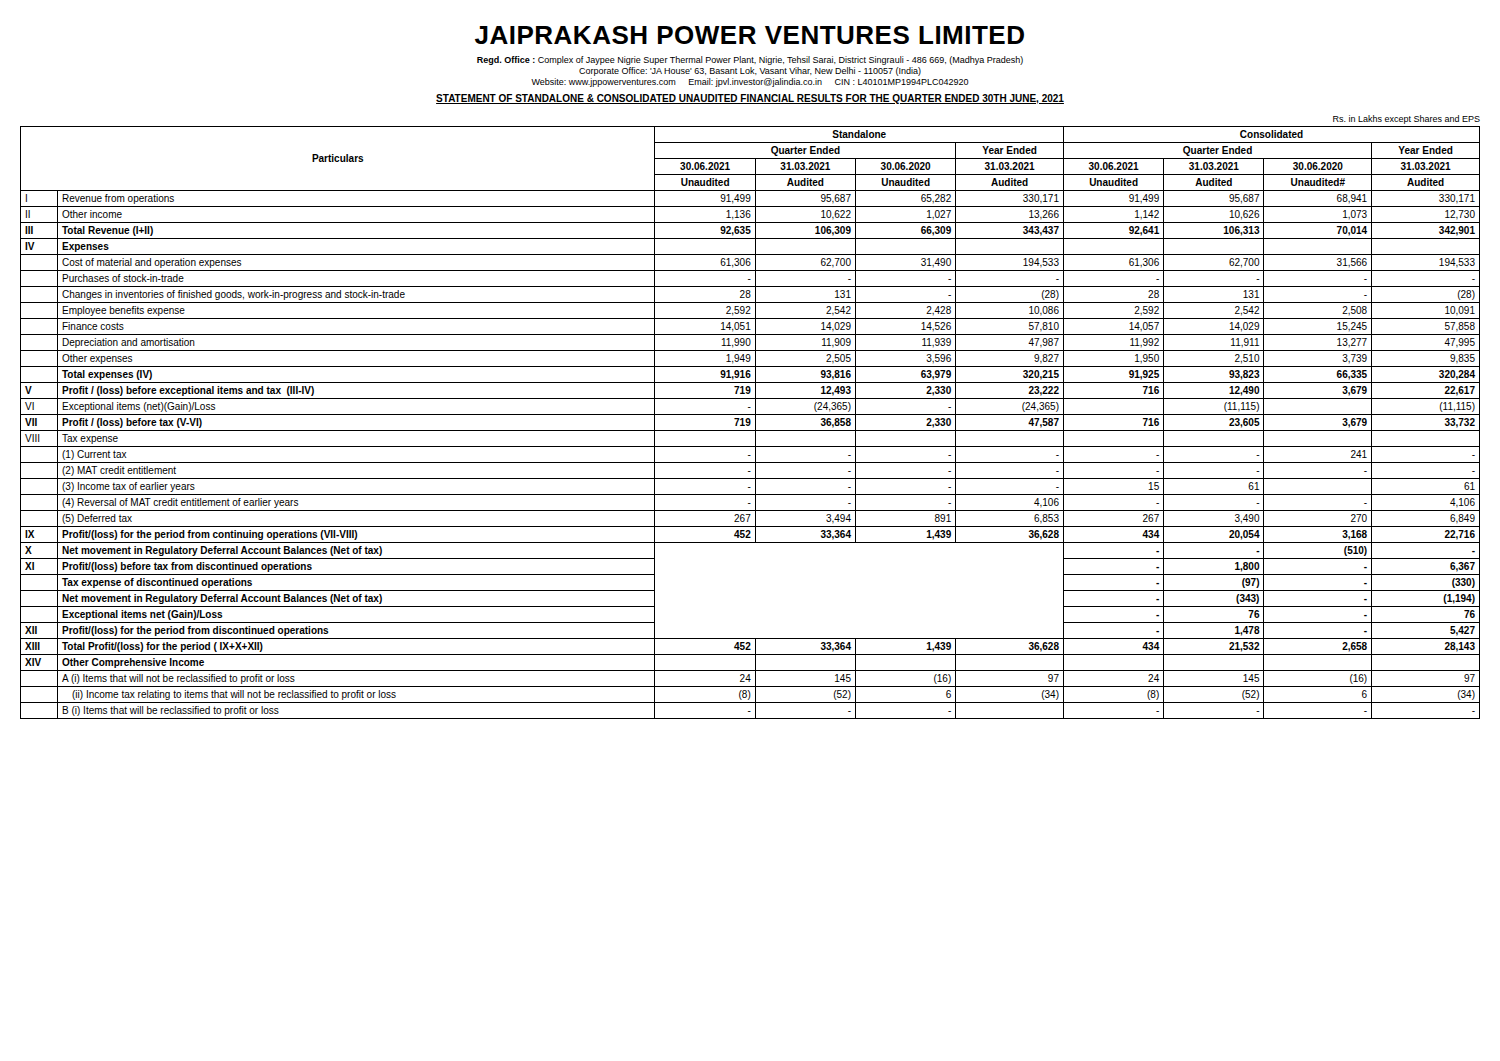JAIPRAKASH POWER VENTURES LIMITED
Regd. Office : Complex of Jaypee Nigrie Super Thermal Power Plant, Nigrie, Tehsil Sarai, District Singrauli - 486 669, (Madhya Pradesh)
Corporate Office: 'JA House' 63, Basant Lok, Vasant Vihar, New Delhi - 110057 (India)
Website: www.jppowerventures.com Email: jpvl.investor@jalindia.co.in CIN : L40101MP1994PLC042920
STATEMENT OF STANDALONE & CONSOLIDATED UNAUDITED FINANCIAL RESULTS FOR THE QUARTER ENDED 30TH JUNE, 2021
Rs. in Lakhs except Shares and EPS
| Particulars | Standalone | Consolidated |
| --- | --- | --- |
| Quarter Ended | Year Ended | Quarter Ended | Year Ended |
| 30.06.2021 | 31.03.2021 | 30.06.2020 | 31.03.2021 | 30.06.2021 | 31.03.2021 | 30.06.2020 | 31.03.2021 |
| Unaudited | Audited | Unaudited | Audited | Unaudited | Audited | Unaudited# | Audited |
| I | Revenue from operations | 91,499 | 95,687 | 65,282 | 330,171 | 91,499 | 95,687 | 68,941 | 330,171 |
| II | Other income | 1,136 | 10,622 | 1,027 | 13,266 | 1,142 | 10,626 | 1,073 | 12,730 |
| III | Total Revenue (I+II) | 92,635 | 106,309 | 66,309 | 343,437 | 92,641 | 106,313 | 70,014 | 342,901 |
| IV | Expenses | | | | | | | | |
| | Cost of material and operation expenses | 61,306 | 62,700 | 31,490 | 194,533 | 61,306 | 62,700 | 31,566 | 194,533 |
| | Purchases of stock-in-trade | - | - | - | - | - | - | - | - |
| | Changes in inventories of finished goods, work-in-progress and stock-in-trade | 28 | 131 | - | (28) | 28 | 131 | - | (28) |
| | Employee benefits expense | 2,592 | 2,542 | 2,428 | 10,086 | 2,592 | 2,542 | 2,508 | 10,091 |
| | Finance costs | 14,051 | 14,029 | 14,526 | 57,810 | 14,057 | 14,029 | 15,245 | 57,858 |
| | Depreciation and amortisation | 11,990 | 11,909 | 11,939 | 47,987 | 11,992 | 11,911 | 13,277 | 47,995 |
| | Other expenses | 1,949 | 2,505 | 3,596 | 9,827 | 1,950 | 2,510 | 3,739 | 9,835 |
| | Total expenses (IV) | 91,916 | 93,816 | 63,979 | 320,215 | 91,925 | 93,823 | 66,335 | 320,284 |
| V | Profit / (loss) before exceptional items and tax (III-IV) | 719 | 12,493 | 2,330 | 23,222 | 716 | 12,490 | 3,679 | 22,617 |
| VI | Exceptional items (net)(Gain)/Loss | - | (24,365) | - | (24,365) | | (11,115) | | (11,115) |
| VII | Profit / (loss) before tax (V-VI) | 719 | 36,858 | 2,330 | 47,587 | 716 | 23,605 | 3,679 | 33,732 |
| VIII | Tax expense | | | | | | | | |
| | (1) Current tax | - | - | - | - | - | - | 241 | - |
| | (2) MAT credit entitlement | - | - | - | - | - | - | - | - |
| | (3) Income tax of earlier years | - | - | - | - | 15 | 61 | | 61 |
| | (4) Reversal of MAT credit entitlement of earlier years | - | - | - | 4,106 | - | - | - | 4,106 |
| | (5) Deferred tax | 267 | 3,494 | 891 | 6,853 | 267 | 3,490 | 270 | 6,849 |
| IX | Profit/(loss) for the period from continuing operations (VII-VIII) | 452 | 33,364 | 1,439 | 36,628 | 434 | 20,054 | 3,168 | 22,716 |
| X | Net movement in Regulatory Deferral Account Balances (Net of tax) | | | | | - | - | (510) | - |
| XI | Profit/(loss) before tax from discontinued operations | | | | | - | 1,800 | - | 6,367 |
| | Tax expense of discontinued operations | | | | | - | (97) | - | (330) |
| | Net movement in Regulatory Deferral Account Balances (Net of tax) | | | | | - | (343) | - | (1,194) |
| | Exceptional items net (Gain)/Loss | | | | | - | 76 | - | 76 |
| XII | Profit/(loss) for the period from discontinued operations | | | | | - | 1,478 | - | 5,427 |
| XIII | Total Profit/(loss) for the period ( IX+X+XII) | 452 | 33,364 | 1,439 | 36,628 | 434 | 21,532 | 2,658 | 28,143 |
| XIV | Other Comprehensive Income | | | | | | | | |
| | A (i) Items that will not be reclassified to profit or loss | 24 | 145 | (16) | 97 | 24 | 145 | (16) | 97 |
| | (ii) Income tax relating to items that will not be reclassified to profit or loss | (8) | (52) | 6 | (34) | (8) | (52) | 6 | (34) |
| | B (i) Items that will be reclassified to profit or loss | - | - | - | | - | - | - | - |